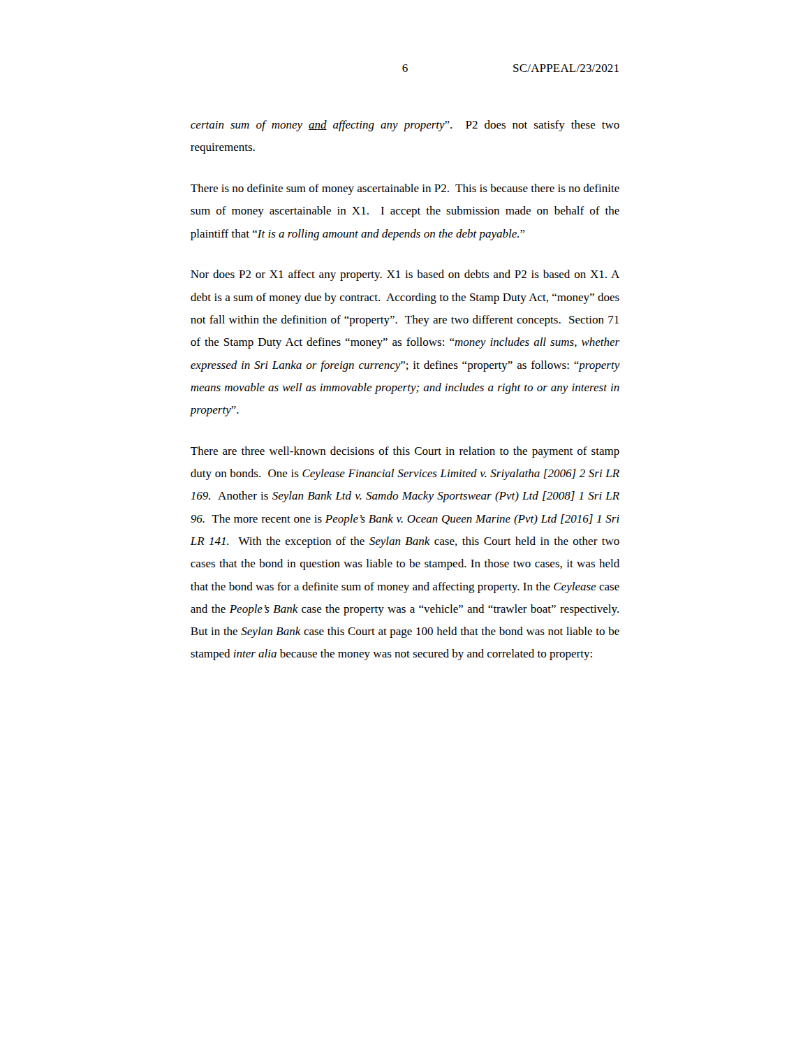6 SC/APPEAL/23/2021
certain sum of money and affecting any property”. P2 does not satisfy these two requirements.
There is no definite sum of money ascertainable in P2. This is because there is no definite sum of money ascertainable in X1. I accept the submission made on behalf of the plaintiff that “It is a rolling amount and depends on the debt payable.”
Nor does P2 or X1 affect any property. X1 is based on debts and P2 is based on X1. A debt is a sum of money due by contract. According to the Stamp Duty Act, “money” does not fall within the definition of “property”. They are two different concepts. Section 71 of the Stamp Duty Act defines “money” as follows: “money includes all sums, whether expressed in Sri Lanka or foreign currency”; it defines “property” as follows: “property means movable as well as immovable property; and includes a right to or any interest in property”.
There are three well-known decisions of this Court in relation to the payment of stamp duty on bonds. One is Ceylease Financial Services Limited v. Sriyalatha [2006] 2 Sri LR 169. Another is Seylan Bank Ltd v. Samdo Macky Sportswear (Pvt) Ltd [2008] 1 Sri LR 96. The more recent one is People’s Bank v. Ocean Queen Marine (Pvt) Ltd [2016] 1 Sri LR 141. With the exception of the Seylan Bank case, this Court held in the other two cases that the bond in question was liable to be stamped. In those two cases, it was held that the bond was for a definite sum of money and affecting property. In the Ceylease case and the People’s Bank case the property was a “vehicle” and “trawler boat” respectively. But in the Seylan Bank case this Court at page 100 held that the bond was not liable to be stamped inter alia because the money was not secured by and correlated to property: